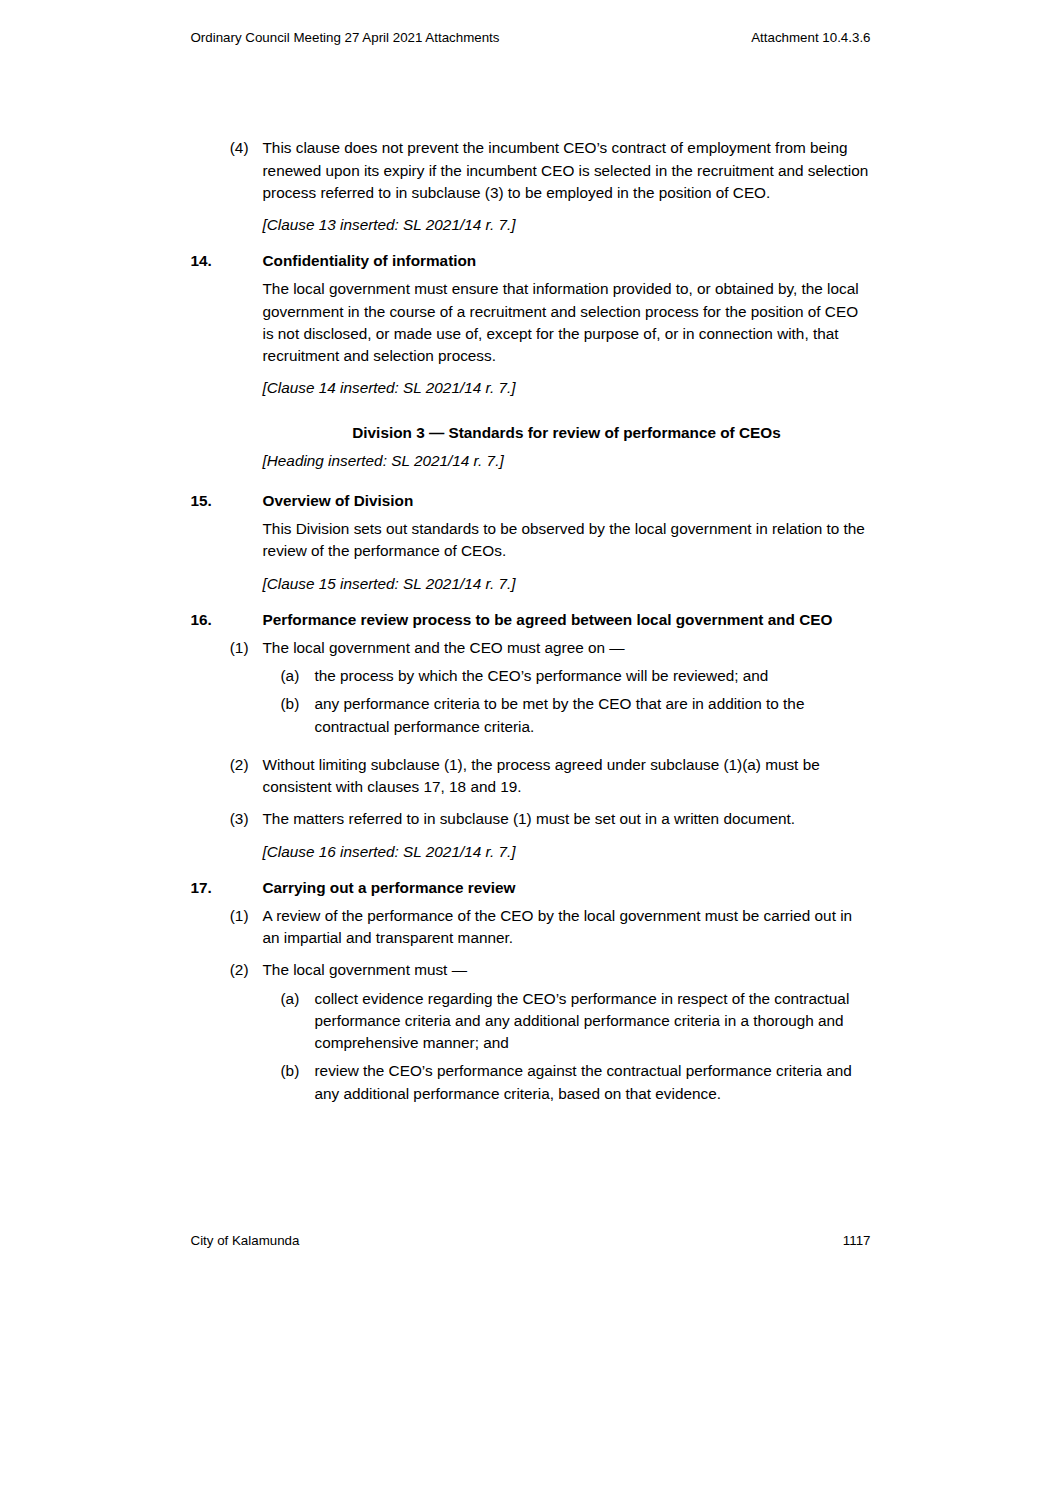Ordinary Council Meeting 27 April 2021 Attachments
Attachment 10.4.3.6
(4)
This clause does not prevent the incumbent CEO’s contract of employment from being renewed upon its expiry if the incumbent CEO is selected in the recruitment and selection process referred to in subclause (3) to be employed in the position of CEO.
[Clause 13 inserted: SL 2021/14 r. 7.]
14.
Confidentiality of information
The local government must ensure that information provided to, or obtained by, the local government in the course of a recruitment and selection process for the position of CEO is not disclosed, or made use of, except for the purpose of, or in connection with, that recruitment and selection process.
[Clause 14 inserted: SL 2021/14 r. 7.]
Division 3 — Standards for review of performance of CEOs
[Heading inserted: SL 2021/14 r. 7.]
15.
Overview of Division
This Division sets out standards to be observed by the local government in relation to the review of the performance of CEOs.
[Clause 15 inserted: SL 2021/14 r. 7.]
16.
Performance review process to be agreed between local government and CEO
(1)
The local government and the CEO must agree on —
(a)
the process by which the CEO’s performance will be reviewed; and
(b)
any performance criteria to be met by the CEO that are in addition to the contractual performance criteria.
(2)
Without limiting subclause (1), the process agreed under subclause (1)(a) must be consistent with clauses 17, 18 and 19.
(3)
The matters referred to in subclause (1) must be set out in a written document.
[Clause 16 inserted: SL 2021/14 r. 7.]
17.
Carrying out a performance review
(1)
A review of the performance of the CEO by the local government must be carried out in an impartial and transparent manner.
(2)
The local government must —
(a)
collect evidence regarding the CEO’s performance in respect of the contractual performance criteria and any additional performance criteria in a thorough and comprehensive manner; and
(b)
review the CEO’s performance against the contractual performance criteria and any additional performance criteria, based on that evidence.
City of Kalamunda
1117